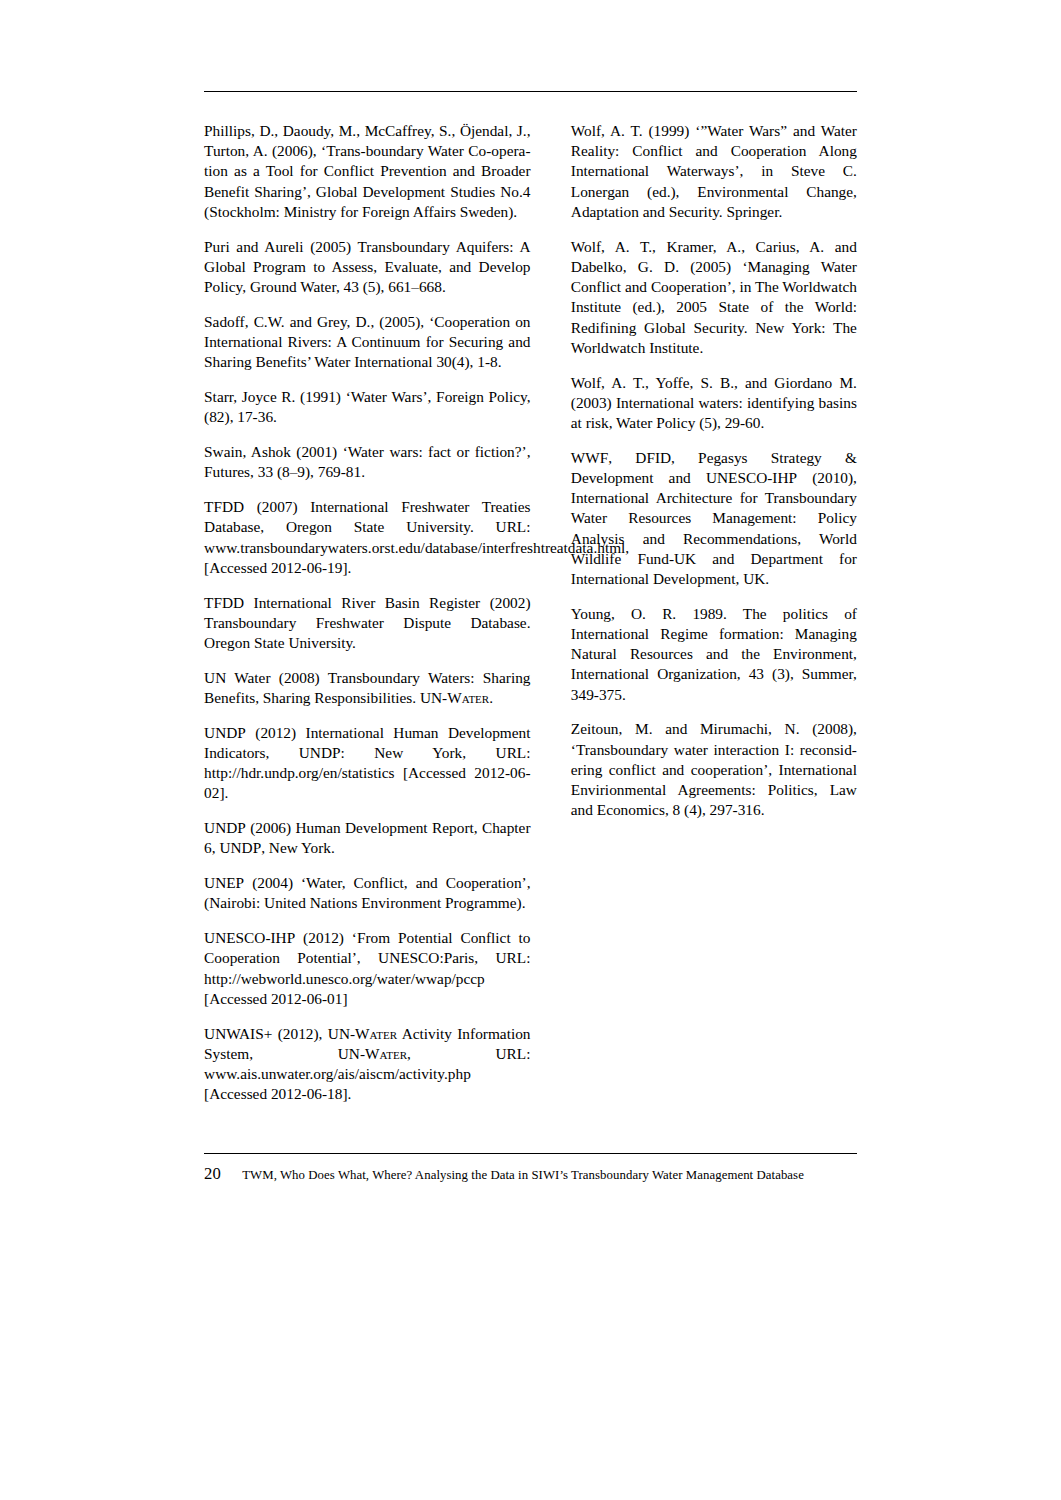Phillips, D., Daoudy, M., McCaffrey, S., Öjendal, J., Turton, A. (2006), ‘Trans-boundary Water Co-operation as a Tool for Conflict Prevention and Broader Benefit Sharing’, Global Development Studies No.4 (Stockholm: Ministry for Foreign Affairs Sweden).
Puri and Aureli (2005) Transboundary Aquifers: A Global Program to Assess, Evaluate, and Develop Policy, Ground Water, 43 (5), 661–668.
Sadoff, C.W. and Grey, D., (2005), ‘Cooperation on International Rivers: A Continuum for Securing and Sharing Benefits’ Water International 30(4), 1-8.
Starr, Joyce R. (1991) ‘Water Wars’, Foreign Policy, (82), 17-36.
Swain, Ashok (2001) ‘Water wars: fact or fiction?’, Futures, 33 (8–9), 769-81.
TFDD (2007) International Freshwater Treaties Database, Oregon State University. URL: www.transboundarywaters.orst.edu/database/interfreshtreatdata.html, [Accessed 2012-06-19].
TFDD International River Basin Register (2002) Transboundary Freshwater Dispute Database. Oregon State University.
UN Water (2008) Transboundary Waters: Sharing Benefits, Sharing Responsibilities. UN-Water.
UNDP (2012) International Human Development Indicators, UNDP: New York, URL: http://hdr.undp.org/en/statistics [Accessed 2012-06-02].
UNDP (2006) Human Development Report, Chapter 6, UNDP, New York.
UNEP (2004) ‘Water, Conflict, and Cooperation’, (Nairobi: United Nations Environment Programme).
UNESCO-IHP (2012) ‘From Potential Conflict to Cooperation Potential’, UNESCO:Paris, URL: http://webworld.unesco.org/water/wwap/pccp [Accessed 2012-06-01]
UNWAIS+ (2012), UN-Water Activity Information System, UN-Water, URL: www.ais.unwater.org/ais/aiscm/activity.php [Accessed 2012-06-18].
Wolf, A. T. (1999) ‘”Water Wars” and Water Reality: Conflict and Cooperation Along International Waterways’, in Steve C. Lonergan (ed.), Environmental Change, Adaptation and Security. Springer.
Wolf, A. T., Kramer, A., Carius, A. and Dabelko, G. D. (2005) ‘Managing Water Conflict and Cooperation’, in The Worldwatch Institute (ed.), 2005 State of the World: Redifining Global Security. New York: The Worldwatch Institute.
Wolf, A. T., Yoffe, S. B., and Giordano M. (2003) International waters: identifying basins at risk, Water Policy (5), 29-60.
WWF, DFID, Pegasys Strategy & Development and UNESCO-IHP (2010), International Architecture for Transboundary Water Resources Management: Policy Analysis and Recommendations, World Wildlife Fund-UK and Department for International Development, UK.
Young, O. R. 1989. The politics of International Regime formation: Managing Natural Resources and the Environment, International Organization, 43 (3), Summer, 349-375.
Zeitoun, M. and Mirumachi, N. (2008), ‘Transboundary water interaction I: reconsidering conflict and cooperation’, International Envirionmental Agreements: Politics, Law and Economics, 8 (4), 297-316.
20 TWM, Who Does What, Where? Analysing the Data in SIWI’s Transboundary Water Management Database